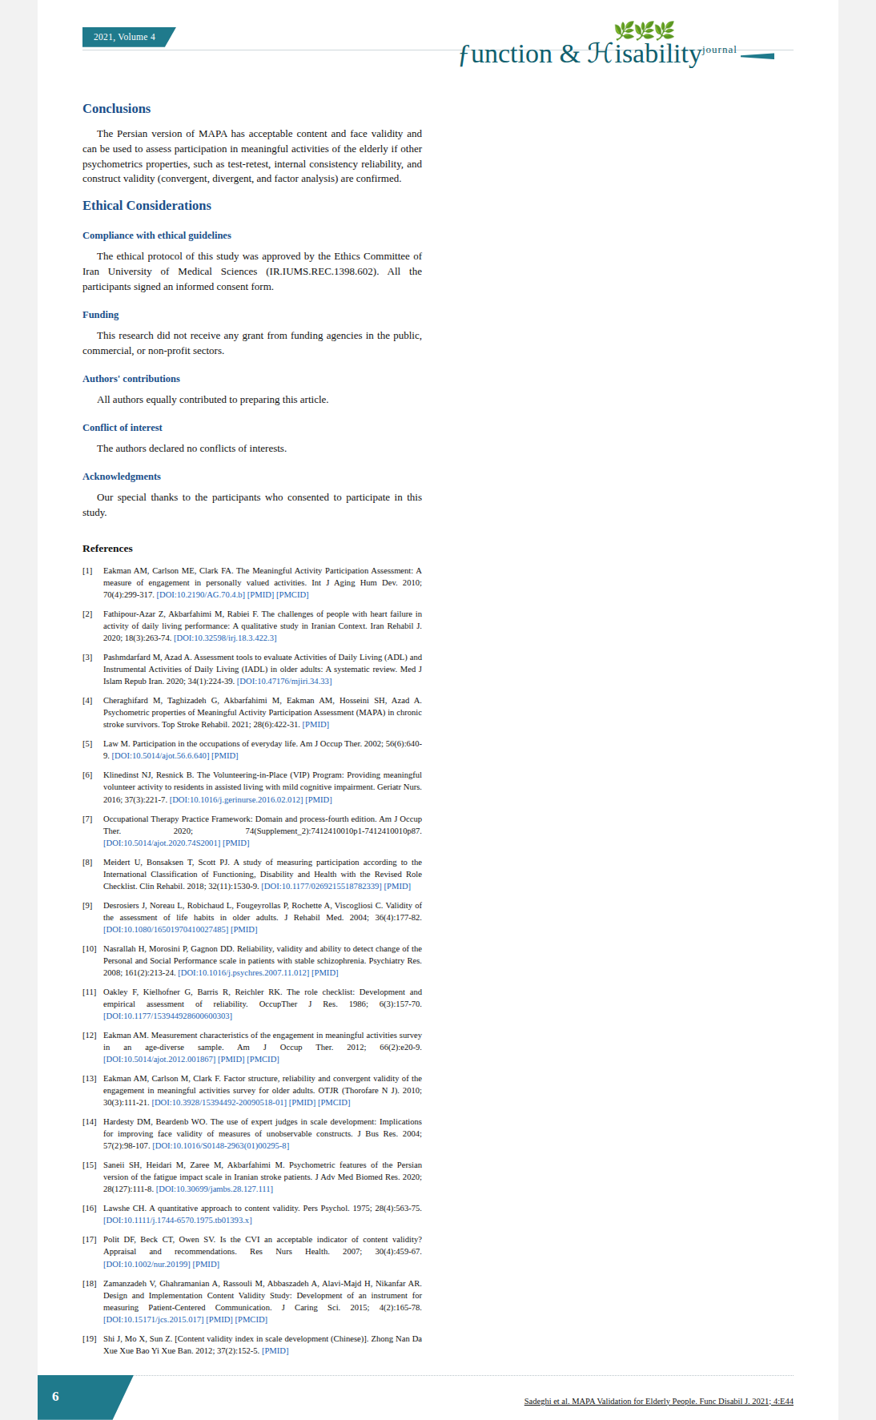2021, Volume 4
🌿🌿🌿
ƒunction & ℋisability journal
Conclusions
The Persian version of MAPA has acceptable content and face validity and can be used to assess participation in meaningful activities of the elderly if other psychometrics properties, such as test-retest, internal consistency reliability, and construct validity (convergent, divergent, and factor analysis) are confirmed.
Ethical Considerations
Compliance with ethical guidelines
The ethical protocol of this study was approved by the Ethics Committee of Iran University of Medical Sciences (IR.IUMS.REC.1398.602). All the participants signed an informed consent form.
Funding
This research did not receive any grant from funding agencies in the public, commercial, or non-profit sectors.
Authors' contributions
All authors equally contributed to preparing this article.
Conflict of interest
The authors declared no conflicts of interests.
Acknowledgments
Our special thanks to the participants who consented to participate in this study.
References
[1] Eakman AM, Carlson ME, Clark FA. The Meaningful Activity Participation Assessment: A measure of engagement in personally valued activities. Int J Aging Hum Dev. 2010; 70(4):299-317. [DOI:10.2190/AG.70.4.b] [PMID] [PMCID]
[2] Fathipour-Azar Z, Akbarfahimi M, Rabiei F. The challenges of people with heart failure in activity of daily living performance: A qualitative study in Iranian Context. Iran Rehabil J. 2020; 18(3):263-74. [DOI:10.32598/irj.18.3.422.3]
[3] Pashmdarfard M, Azad A. Assessment tools to evaluate Activities of Daily Living (ADL) and Instrumental Activities of Daily Living (IADL) in older adults: A systematic review. Med J Islam Repub Iran. 2020; 34(1):224-39. [DOI:10.47176/mjiri.34.33]
[4] Cheraghifard M, Taghizadeh G, Akbarfahimi M, Eakman AM, Hosseini SH, Azad A. Psychometric properties of Meaningful Activity Participation Assessment (MAPA) in chronic stroke survivors. Top Stroke Rehabil. 2021; 28(6):422-31. [PMID]
[5] Law M. Participation in the occupations of everyday life. Am J Occup Ther. 2002; 56(6):640-9. [DOI:10.5014/ajot.56.6.640] [PMID]
[6] Klinedinst NJ, Resnick B. The Volunteering-in-Place (VIP) Program: Providing meaningful volunteer activity to residents in assisted living with mild cognitive impairment. Geriatr Nurs. 2016; 37(3):221-7. [DOI:10.1016/j.gerinurse.2016.02.012] [PMID]
[7] Occupational Therapy Practice Framework: Domain and process-fourth edition. Am J Occup Ther. 2020; 74(Supplement_2):7412410010p1-7412410010p87. [DOI:10.5014/ajot.2020.74S2001] [PMID]
[8] Meidert U, Bonsaksen T, Scott PJ. A study of measuring participation according to the International Classification of Functioning, Disability and Health with the Revised Role Checklist. Clin Rehabil. 2018; 32(11):1530-9. [DOI:10.1177/0269215518782339] [PMID]
[9] Desrosiers J, Noreau L, Robichaud L, Fougeyrollas P, Rochette A, Viscogliosi C. Validity of the assessment of life habits in older adults. J Rehabil Med. 2004; 36(4):177-82. [DOI:10.1080/16501970410027485] [PMID]
[10] Nasrallah H, Morosini P, Gagnon DD. Reliability, validity and ability to detect change of the Personal and Social Performance scale in patients with stable schizophrenia. Psychiatry Res. 2008; 161(2):213-24. [DOI:10.1016/j.psychres.2007.11.012] [PMID]
[11] Oakley F, Kielhofner G, Barris R, Reichler RK. The role checklist: Development and empirical assessment of reliability. OccupTher J Res. 1986; 6(3):157-70. [DOI:10.1177/153944928600600303]
[12] Eakman AM. Measurement characteristics of the engagement in meaningful activities survey in an age-diverse sample. Am J Occup Ther. 2012; 66(2):e20-9. [DOI:10.5014/ajot.2012.001867] [PMID] [PMCID]
[13] Eakman AM, Carlson M, Clark F. Factor structure, reliability and convergent validity of the engagement in meaningful activities survey for older adults. OTJR (Thorofare N J). 2010; 30(3):111-21. [DOI:10.3928/15394492-20090518-01] [PMID] [PMCID]
[14] Hardesty DM, Beardenb WO. The use of expert judges in scale development: Implications for improving face validity of measures of unobservable constructs. J Bus Res. 2004; 57(2):98-107. [DOI:10.1016/S0148-2963(01)00295-8]
[15] Saneii SH, Heidari M, Zaree M, Akbarfahimi M. Psychometric features of the Persian version of the fatigue impact scale in Iranian stroke patients. J Adv Med Biomed Res. 2020; 28(127):111-8. [DOI:10.30699/jambs.28.127.111]
[16] Lawshe CH. A quantitative approach to content validity. Pers Psychol. 1975; 28(4):563-75. [DOI:10.1111/j.1744-6570.1975.tb01393.x]
[17] Polit DF, Beck CT, Owen SV. Is the CVI an acceptable indicator of content validity? Appraisal and recommendations. Res Nurs Health. 2007; 30(4):459-67. [DOI:10.1002/nur.20199] [PMID]
[18] Zamanzadeh V, Ghahramanian A, Rassouli M, Abbaszadeh A, Alavi-Majd H, Nikanfar AR. Design and Implementation Content Validity Study: Development of an instrument for measuring Patient-Centered Communication. J Caring Sci. 2015; 4(2):165-78. [DOI:10.15171/jcs.2015.017] [PMID] [PMCID]
[19] Shi J, Mo X, Sun Z. [Content validity index in scale development (Chinese)]. Zhong Nan Da Xue Xue Bao Yi Xue Ban. 2012; 37(2):152-5. [PMID]
The right column in the original page contains the continuation of the reference list. To preserve reading order in HTML, the full list is rendered in the left column above. This column is intentionally left as a visual spacer.
6
Sadeghi et al. MAPA Validation for Elderly People. Func Disabil J. 2021; 4:E44